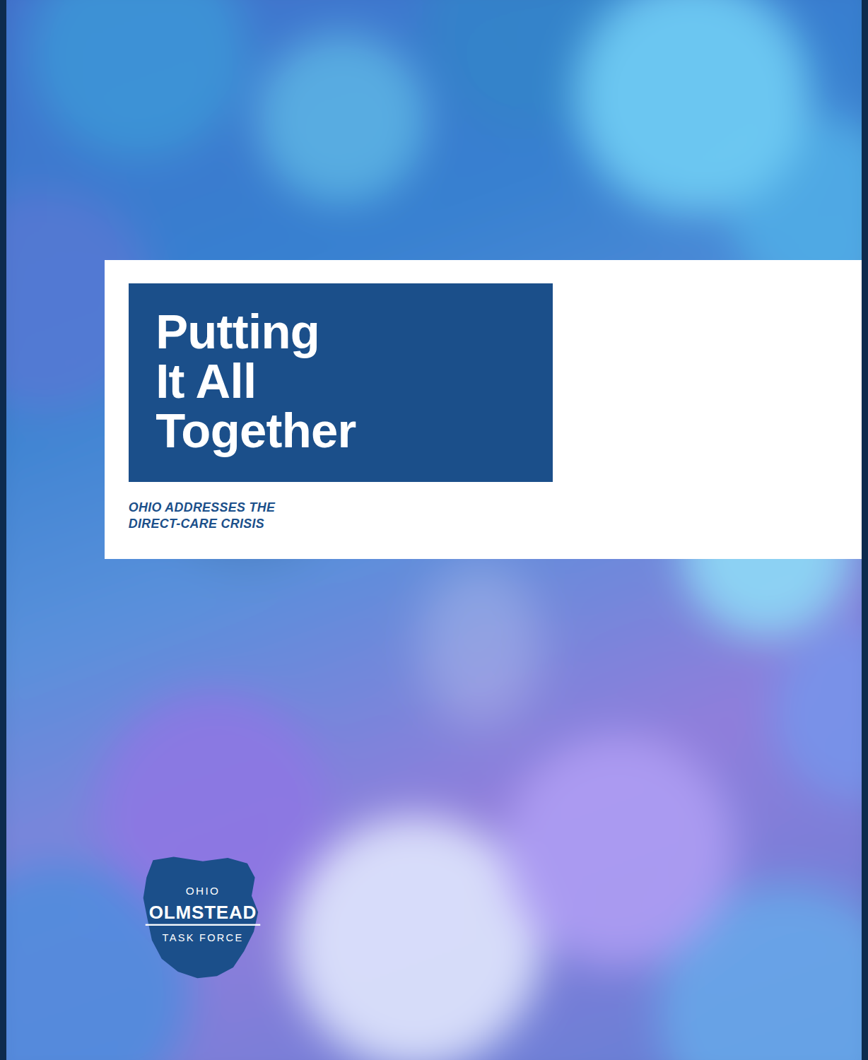Putting
It All
Together
Ohio addresses the
direct-care crisis
OHIO OLMSTEAD TASK FORCE
Cover page: Putting It All Together — Ohio Addresses the Direct-Care Crisis. Ohio Olmstead Task Force.